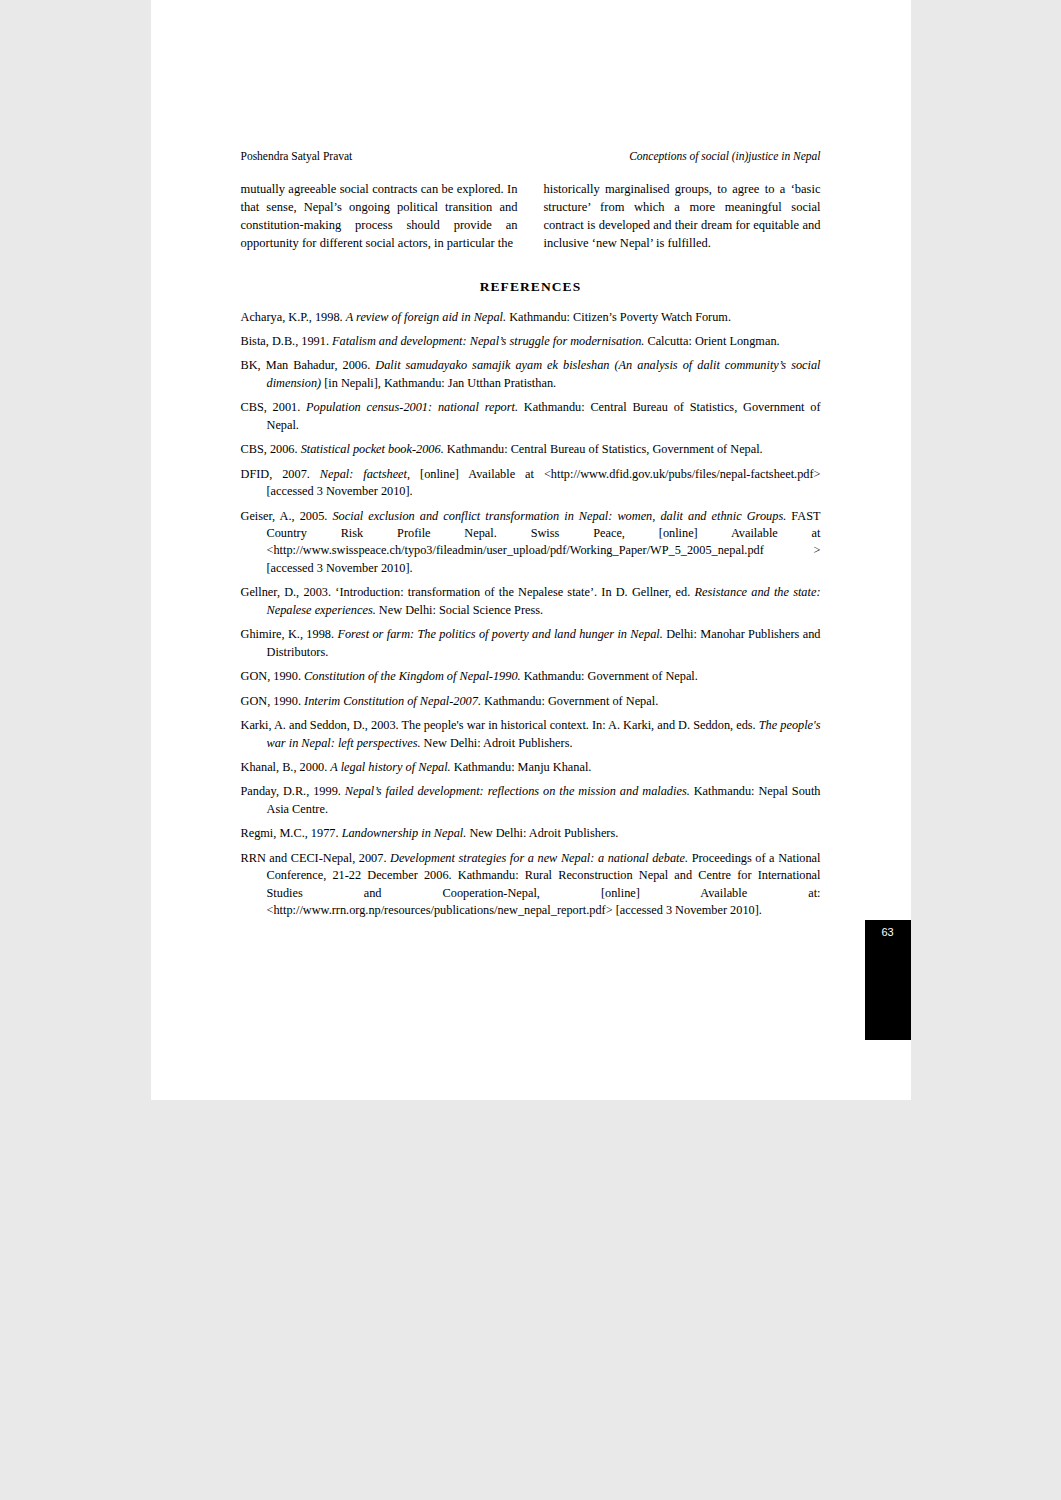Poshendra Satyal Pravat Conceptions of social (in)justice in Nepal
mutually agreeable social contracts can be explored. In that sense, Nepal’s ongoing political transition and constitution-making process should provide an opportunity for different social actors, in particular the
historically marginalised groups, to agree to a ‘basic structure’ from which a more meaningful social contract is developed and their dream for equitable and inclusive ‘new Nepal’ is fulfilled.
REFERENCES
Acharya, K.P., 1998. A review of foreign aid in Nepal. Kathmandu: Citizen’s Poverty Watch Forum.
Bista, D.B., 1991. Fatalism and development: Nepal’s struggle for modernisation. Calcutta: Orient Longman.
BK, Man Bahadur, 2006. Dalit samudayako samajik ayam ek bisleshan (An analysis of dalit community’s social dimension) [in Nepali], Kathmandu: Jan Utthan Pratisthan.
CBS, 2001. Population census-2001: national report. Kathmandu: Central Bureau of Statistics, Government of Nepal.
CBS, 2006. Statistical pocket book-2006. Kathmandu: Central Bureau of Statistics, Government of Nepal.
DFID, 2007. Nepal: factsheet, [online] Available at <http://www.dfid.gov.uk/pubs/files/nepal-factsheet.pdf> [accessed 3 November 2010].
Geiser, A., 2005. Social exclusion and conflict transformation in Nepal: women, dalit and ethnic Groups. FAST Country Risk Profile Nepal. Swiss Peace, [online] Available at <http://www.swisspeace.ch/typo3/fileadmin/user_upload/pdf/Working_Paper/WP_5_2005_nepal.pdf > [accessed 3 November 2010].
Gellner, D., 2003. ‘Introduction: transformation of the Nepalese state’. In D. Gellner, ed. Resistance and the state: Nepalese experiences. New Delhi: Social Science Press.
Ghimire, K., 1998. Forest or farm: The politics of poverty and land hunger in Nepal. Delhi: Manohar Publishers and Distributors.
GON, 1990. Constitution of the Kingdom of Nepal-1990. Kathmandu: Government of Nepal.
GON, 1990. Interim Constitution of Nepal-2007. Kathmandu: Government of Nepal.
Karki, A. and Seddon, D., 2003. The people's war in historical context. In: A. Karki, and D. Seddon, eds. The people's war in Nepal: left perspectives. New Delhi: Adroit Publishers.
Khanal, B., 2000. A legal history of Nepal. Kathmandu: Manju Khanal.
Panday, D.R., 1999. Nepal’s failed development: reflections on the mission and maladies. Kathmandu: Nepal South Asia Centre.
Regmi, M.C., 1977. Landownership in Nepal. New Delhi: Adroit Publishers.
RRN and CECI-Nepal, 2007. Development strategies for a new Nepal: a national debate. Proceedings of a National Conference, 21-22 December 2006. Kathmandu: Rural Reconstruction Nepal and Centre for International Studies and Cooperation-Nepal, [online] Available at: <http://www.rrn.org.np/resources/publications/new_nepal_report.pdf> [accessed 3 November 2010].
63